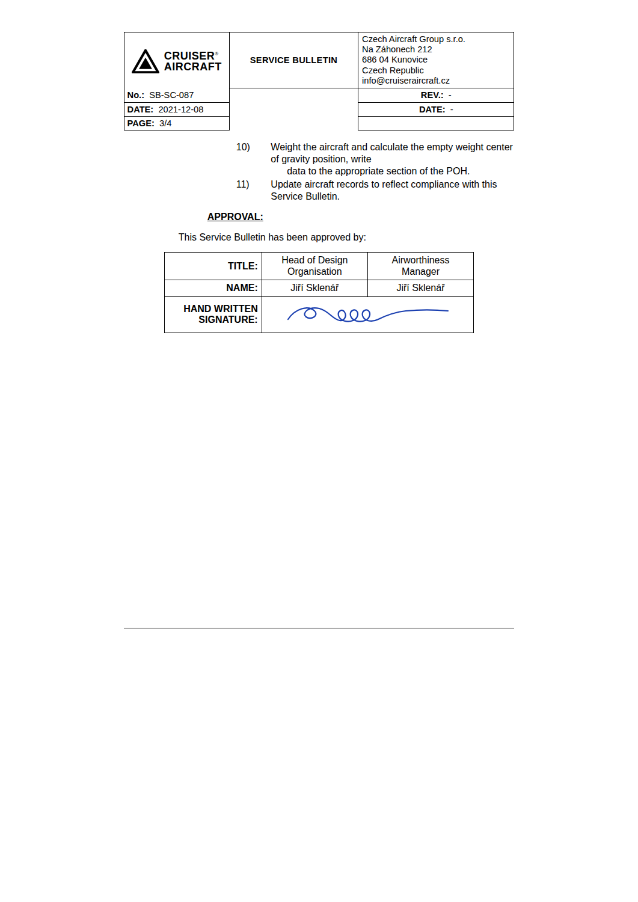| CRUISER ® AIRCRAFT | SERVICE BULLETIN | Czech Aircraft Group s.r.o. Na Záhonech 212 686 04 Kunovice Czech Republic info@cruiseraircraft.cz |
| No.: SB-SC-087 | | REV.: - |
| DATE: 2021-12-08 | | DATE: - |
| PAGE: 3/4 | | |
10) Weight the aircraft and calculate the empty weight center of gravity position, write data to the appropriate section of the POH.
11) Update aircraft records to reflect compliance with this Service Bulletin.
APPROVAL:
This Service Bulletin has been approved by:
| TITLE: | Head of Design Organisation | Airworthiness Manager |
| NAME: | Jiří Sklenář | Jiří Sklenář |
| HAND WRITTEN SIGNATURE: | |